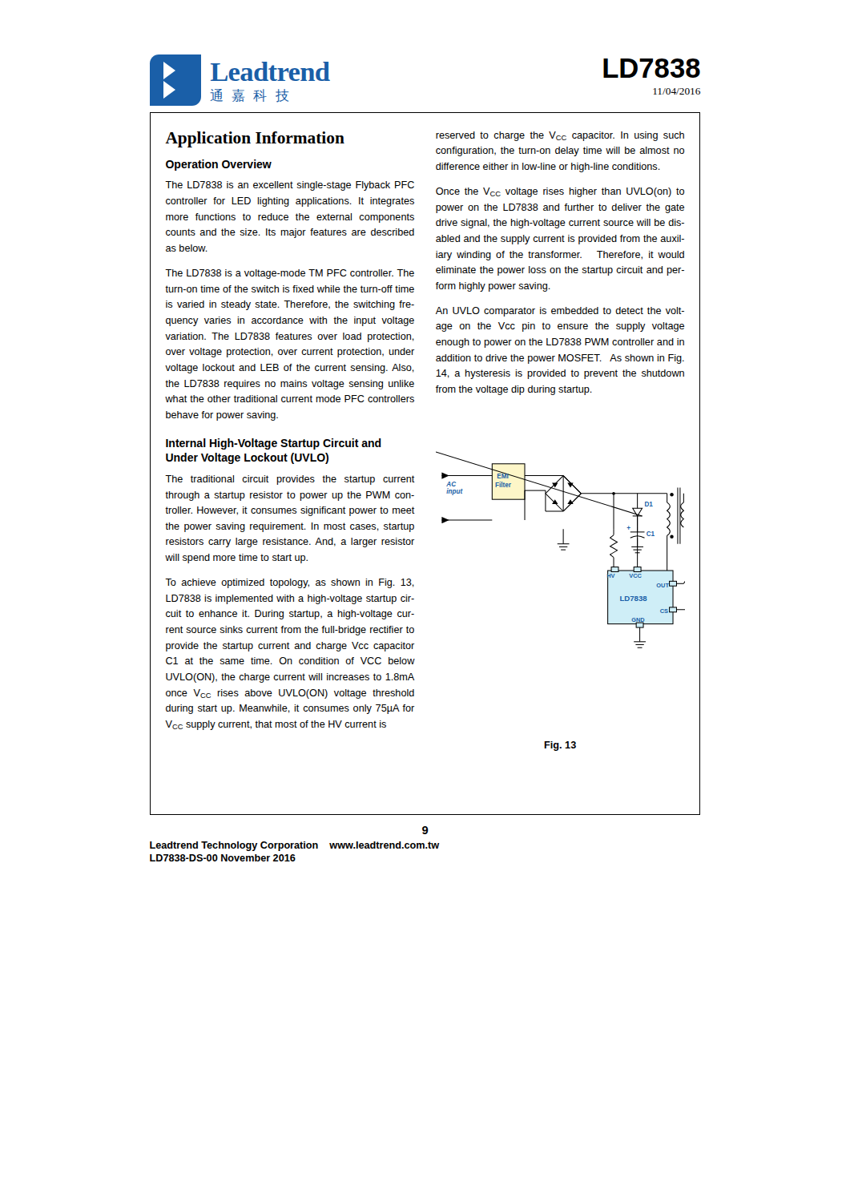Leadtrend
通 嘉 科 技
LD7838
11/04/2016
Application Information
Operation Overview
The LD7838 is an excellent single-stage Flyback PFC controller for LED lighting applications. It integrates more functions to reduce the external components counts and the size. Its major features are described as below.
The LD7838 is a voltage-mode TM PFC controller. The turn-on time of the switch is fixed while the turn-off time is varied in steady state. Therefore, the switching frequency varies in accordance with the input voltage variation. The LD7838 features over load protection, over voltage protection, over current protection, under voltage lockout and LEB of the current sensing. Also, the LD7838 requires no mains voltage sensing unlike what the other traditional current mode PFC controllers behave for power saving.
Internal High-Voltage Startup Circuit and Under Voltage Lockout (UVLO)
The traditional circuit provides the startup current through a startup resistor to power up the PWM controller. However, it consumes significant power to meet the power saving requirement. In most cases, startup resistors carry large resistance. And, a larger resistor will spend more time to start up.
To achieve optimized topology, as shown in Fig. 13, LD7838 is implemented with a high-voltage startup circuit to enhance it. During startup, a high-voltage current source sinks current from the full-bridge rectifier to provide the startup current and charge Vcc capacitor C1 at the same time. On condition of VCC below UVLO(ON), the charge current will increases to 1.8mA once VCC rises above UVLO(ON) voltage threshold during start up. Meanwhile, it consumes only 75µA for VCC supply current, that most of the HV current is
reserved to charge the VCC capacitor. In using such configuration, the turn-on delay time will be almost no difference either in low-line or high-line conditions.
Once the VCC voltage rises higher than UVLO(on) to power on the LD7838 and further to deliver the gate drive signal, the high-voltage current source will be disabled and the supply current is provided from the auxiliary winding of the transformer. Therefore, it would eliminate the power loss on the startup circuit and perform highly power saving.
An UVLO comparator is embedded to detect the voltage on the Vcc pin to ensure the supply voltage enough to power on the LD7838 PWM controller and in addition to drive the power MOSFET. As shown in Fig. 14, a hysteresis is provided to prevent the shutdown from the voltage dip during startup.
AC input EMI Filter D1 C1 + HV VCC OUT CS GND LD7838
Fig. 13
9
Leadtrend Technology Corporation www.leadtrend.com.tw
LD7838-DS-00 November 2016